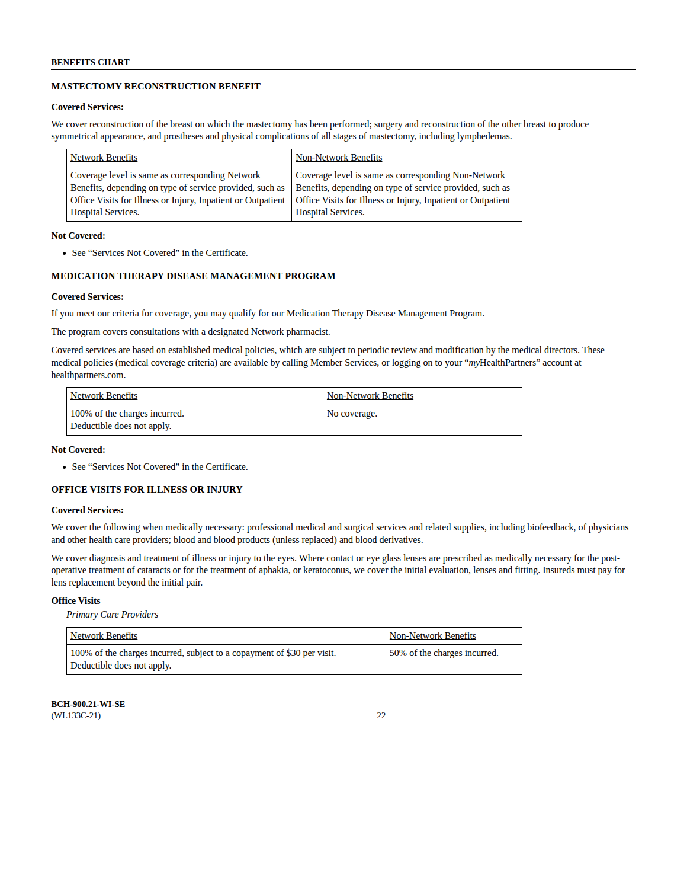BENEFITS CHART
MASTECTOMY RECONSTRUCTION BENEFIT
Covered Services:
We cover reconstruction of the breast on which the mastectomy has been performed; surgery and reconstruction of the other breast to produce symmetrical appearance, and prostheses and physical complications of all stages of mastectomy, including lymphedemas.
| Network Benefits | Non-Network Benefits |
| --- | --- |
| Coverage level is same as corresponding Network Benefits, depending on type of service provided, such as Office Visits for Illness or Injury, Inpatient or Outpatient Hospital Services. | Coverage level is same as corresponding Non-Network Benefits, depending on type of service provided, such as Office Visits for Illness or Injury, Inpatient or Outpatient Hospital Services. |
Not Covered:
See “Services Not Covered” in the Certificate.
MEDICATION THERAPY DISEASE MANAGEMENT PROGRAM
Covered Services:
If you meet our criteria for coverage, you may qualify for our Medication Therapy Disease Management Program.
The program covers consultations with a designated Network pharmacist.
Covered services are based on established medical policies, which are subject to periodic review and modification by the medical directors. These medical policies (medical coverage criteria) are available by calling Member Services, or logging on to your “my HealthPartners” account at healthpartners.com.
| Network Benefits | Non-Network Benefits |
| --- | --- |
| 100% of the charges incurred. Deductible does not apply. | No coverage. |
Not Covered:
See “Services Not Covered” in the Certificate.
OFFICE VISITS FOR ILLNESS OR INJURY
Covered Services:
We cover the following when medically necessary: professional medical and surgical services and related supplies, including biofeedback, of physicians and other health care providers; blood and blood products (unless replaced) and blood derivatives.
We cover diagnosis and treatment of illness or injury to the eyes. Where contact or eye glass lenses are prescribed as medically necessary for the post-operative treatment of cataracts or for the treatment of aphakia, or keratoconus, we cover the initial evaluation, lenses and fitting. Insureds must pay for lens replacement beyond the initial pair.
Office Visits
Primary Care Providers
| Network Benefits | Non-Network Benefits |
| --- | --- |
| 100% of the charges incurred, subject to a copayment of $30 per visit. Deductible does not apply. | 50% of the charges incurred. |
BCH-900.21-WI-SE
(WL133C-21) 22